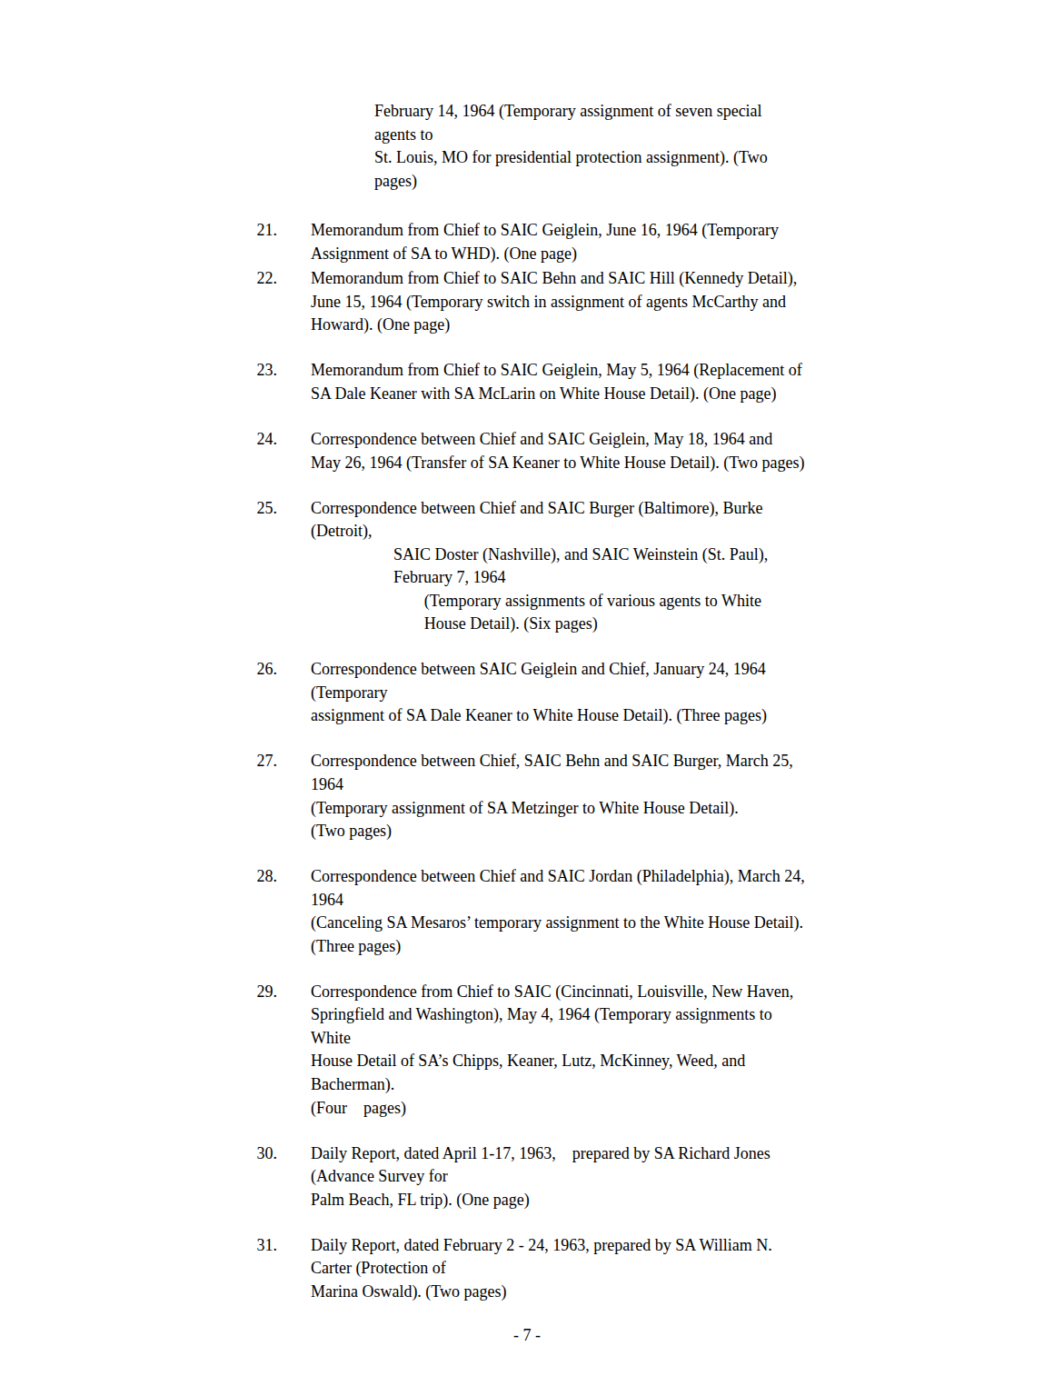February 14, 1964 (Temporary assignment of seven special agents to
St. Louis, MO for presidential protection assignment). (Two pages)
21. Memorandum from Chief to SAIC Geiglein, June 16, 1964 (Temporary
Assignment of SA to WHD). (One page)
22. Memorandum from Chief to SAIC Behn and SAIC Hill (Kennedy Detail),
June 15, 1964 (Temporary switch in assignment of agents McCarthy and
Howard). (One page)
23. Memorandum from Chief to SAIC Geiglein, May 5, 1964 (Replacement of
SA Dale Keaner with SA McLarin on White House Detail). (One page)
24. Correspondence between Chief and SAIC Geiglein, May 18, 1964 and
May 26, 1964 (Transfer of SA Keaner to White House Detail). (Two pages)
25. Correspondence between Chief and SAIC Burger (Baltimore), Burke (Detroit), SAIC Doster (Nashville), and SAIC Weinstein (St. Paul), February 7, 1964 (Temporary assignments of various agents to White House Detail). (Six pages)
26. Correspondence between SAIC Geiglein and Chief, January 24, 1964 (Temporary
assignment of SA Dale Keaner to White House Detail). (Three pages)
27. Correspondence between Chief, SAIC Behn and SAIC Burger, March 25, 1964
(Temporary assignment of SA Metzinger to White House Detail).
(Two pages)
28. Correspondence between Chief and SAIC Jordan (Philadelphia), March 24, 1964
(Canceling SA Mesaros’ temporary assignment to the White House Detail). (Three pages)
29. Correspondence from Chief to SAIC (Cincinnati, Louisville, New Haven,
Springfield and Washington), May 4, 1964 (Temporary assignments to White
House Detail of SA’s Chipps, Keaner, Lutz, McKinney, Weed, and Bacherman).
(Four pages)
30. Daily Report, dated April 1-17, 1963, prepared by SA Richard Jones (Advance Survey for
Palm Beach, FL trip). (One page)
31. Daily Report, dated February 2 - 24, 1963, prepared by SA William N. Carter (Protection of
Marina Oswald). (Two pages)
- 7 -